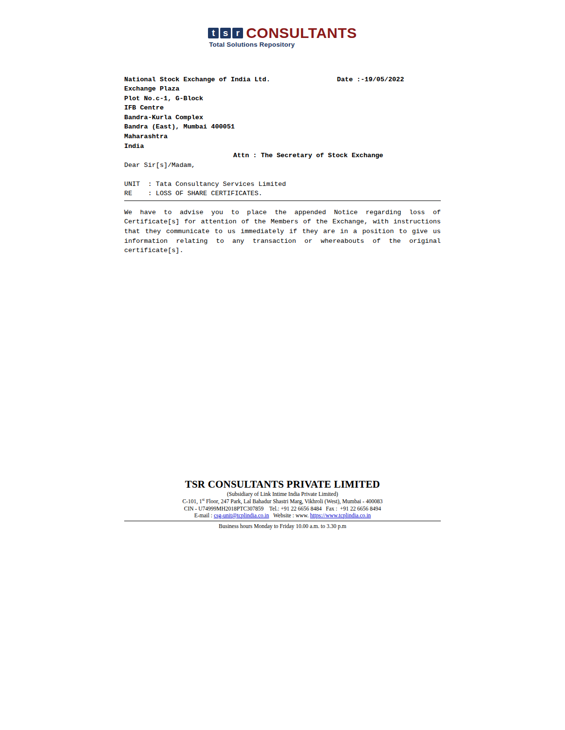tsr
CONSULTANTS
Total Solutions Repository
National Stock Exchange of India Ltd.Date :-19/05/2022 Exchange Plaza Plot No.c-1, G-Block IFB Centre Bandra-Kurla Complex Bandra (East), Mumbai 400051 Maharashtra India
Attn : The Secretary of Stock Exchange
Dear Sir[s]/Madam,
UNIT : Tata Consultancy Services Limited RE : LOSS OF SHARE CERTIFICATES.
We have to advise you to place the appended Notice regarding loss of Certificate[s] for attention of the Members of the Exchange, with instructions that they communicate to us immediately if they are in a position to give us information relating to any transaction or whereabouts of the original certificate[s].
TSR CONSULTANTS PRIVATE LIMITED
(Subsidiary of Link Intime India Private Limited)
C-101, 1st Floor, 247 Park, Lal Bahadur Shastri Marg, Vikhroli (West), Mumbai - 400083
CIN - U74999MH2018PTC307859 Tel.: +91 22 6656 8484 Fax : +91 22 6656 8494
E-mail : csg-unit@tcplindia.co.in Website : www. https://www.tcplindia.co.in
Business hours Monday to Friday 10.00 a.m. to 3.30 p.m